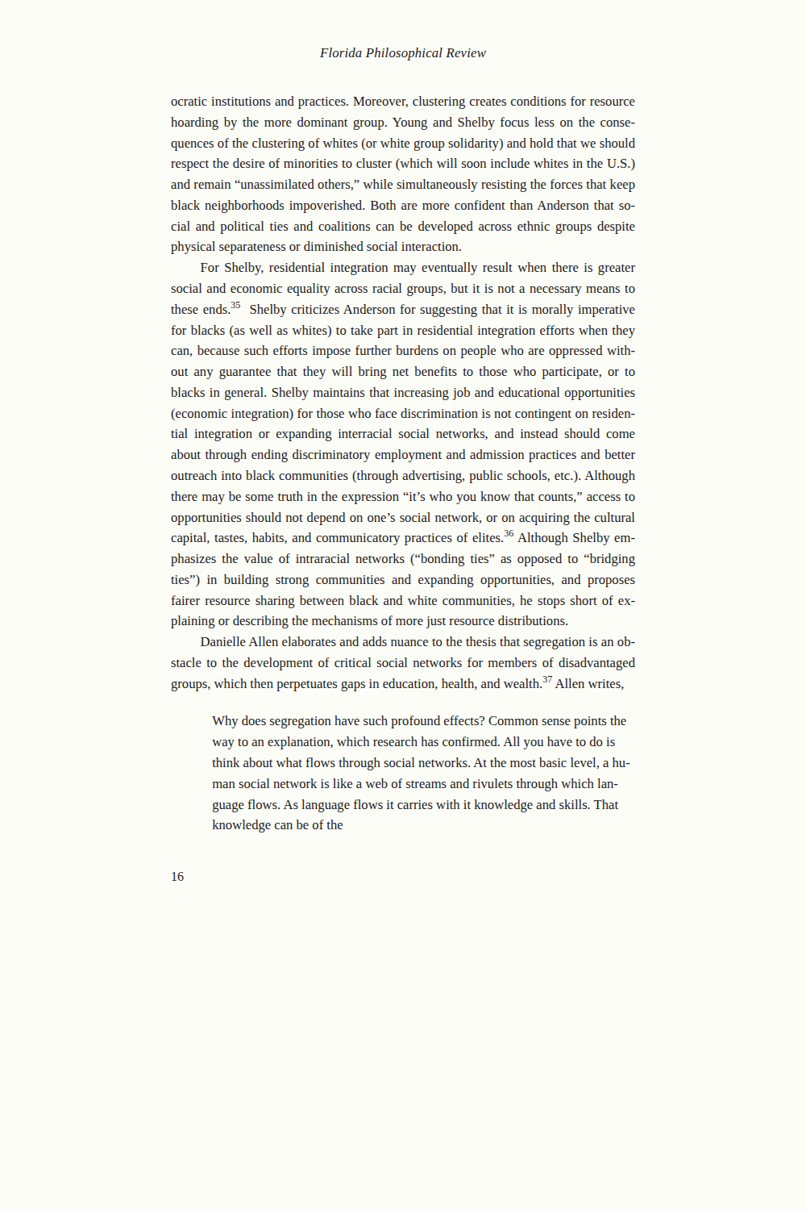Florida Philosophical Review
ocratic institutions and practices. Moreover, clustering creates conditions for resource hoarding by the more dominant group. Young and Shelby focus less on the consequences of the clustering of whites (or white group solidarity) and hold that we should respect the desire of minorities to cluster (which will soon include whites in the U.S.) and remain “unassimilated others,” while simultaneously resisting the forces that keep black neighborhoods impoverished. Both are more confident than Anderson that social and political ties and coalitions can be developed across ethnic groups despite physical separateness or diminished social interaction.
For Shelby, residential integration may eventually result when there is greater social and economic equality across racial groups, but it is not a necessary means to these ends.35 Shelby criticizes Anderson for suggesting that it is morally imperative for blacks (as well as whites) to take part in residential integration efforts when they can, because such efforts impose further burdens on people who are oppressed without any guarantee that they will bring net benefits to those who participate, or to blacks in general. Shelby maintains that increasing job and educational opportunities (economic integration) for those who face discrimination is not contingent on residential integration or expanding interracial social networks, and instead should come about through ending discriminatory employment and admission practices and better outreach into black communities (through advertising, public schools, etc.). Although there may be some truth in the expression “it’s who you know that counts,” access to opportunities should not depend on one’s social network, or on acquiring the cultural capital, tastes, habits, and communicatory practices of elites.36 Although Shelby emphasizes the value of intraracial networks (“bonding ties” as opposed to “bridging ties”) in building strong communities and expanding opportunities, and proposes fairer resource sharing between black and white communities, he stops short of explaining or describing the mechanisms of more just resource distributions.
Danielle Allen elaborates and adds nuance to the thesis that segregation is an obstacle to the development of critical social networks for members of disadvantaged groups, which then perpetuates gaps in education, health, and wealth.37 Allen writes,
Why does segregation have such profound effects? Common sense points the way to an explanation, which research has confirmed. All you have to do is think about what flows through social networks. At the most basic level, a human social network is like a web of streams and rivulets through which language flows. As language flows it carries with it knowledge and skills. That knowledge can be of the
16